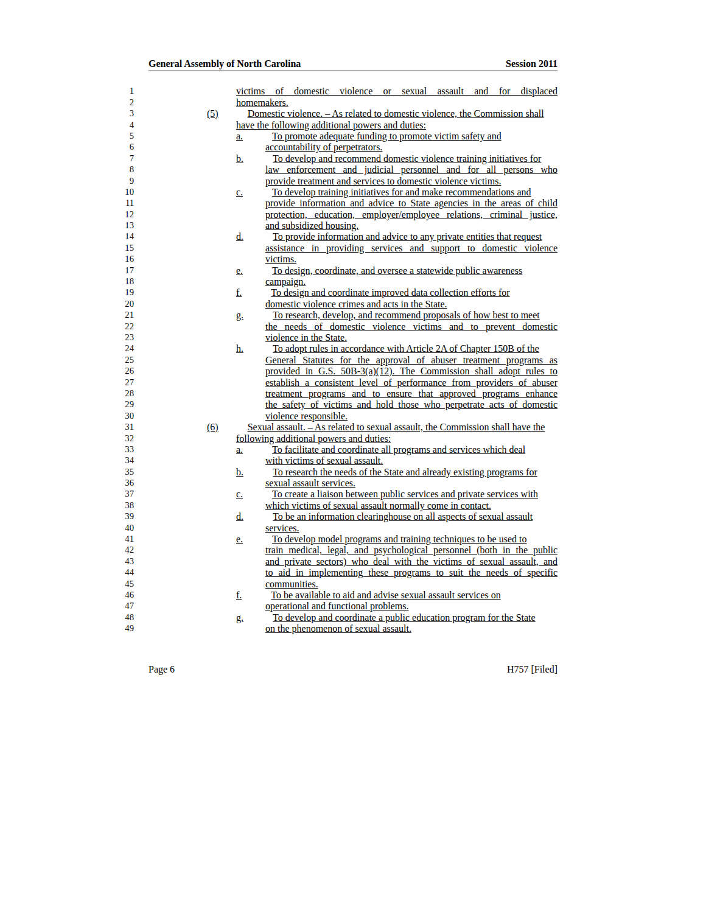General Assembly of North Carolina
Session 2011
victims of domestic violence or sexual assault and for displaced
homemakers.
(5) Domestic violence. – As related to domestic violence, the Commission shall
have the following additional powers and duties:
a. To promote adequate funding to promote victim safety and
accountability of perpetrators.
b. To develop and recommend domestic violence training initiatives for
law enforcement and judicial personnel and for all persons who
provide treatment and services to domestic violence victims.
c. To develop training initiatives for and make recommendations and
provide information and advice to State agencies in the areas of child
protection, education, employer/employee relations, criminal justice,
and subsidized housing.
d. To provide information and advice to any private entities that request
assistance in providing services and support to domestic violence
victims.
e. To design, coordinate, and oversee a statewide public awareness
campaign.
f. To design and coordinate improved data collection efforts for
domestic violence crimes and acts in the State.
g. To research, develop, and recommend proposals of how best to meet
the needs of domestic violence victims and to prevent domestic
violence in the State.
h. To adopt rules in accordance with Article 2A of Chapter 150B of the
General Statutes for the approval of abuser treatment programs as
provided in G.S. 50B-3(a)(12). The Commission shall adopt rules to
establish a consistent level of performance from providers of abuser
treatment programs and to ensure that approved programs enhance
the safety of victims and hold those who perpetrate acts of domestic
violence responsible.
(6) Sexual assault. – As related to sexual assault, the Commission shall have the
following additional powers and duties:
a. To facilitate and coordinate all programs and services which deal
with victims of sexual assault.
b. To research the needs of the State and already existing programs for
sexual assault services.
c. To create a liaison between public services and private services with
which victims of sexual assault normally come in contact.
d. To be an information clearinghouse on all aspects of sexual assault
services.
e. To develop model programs and training techniques to be used to
train medical, legal, and psychological personnel (both in the public
and private sectors) who deal with the victims of sexual assault, and
to aid in implementing these programs to suit the needs of specific
communities.
f. To be available to aid and advise sexual assault services on
operational and functional problems.
g. To develop and coordinate a public education program for the State
on the phenomenon of sexual assault.
Page 6
H757 [Filed]